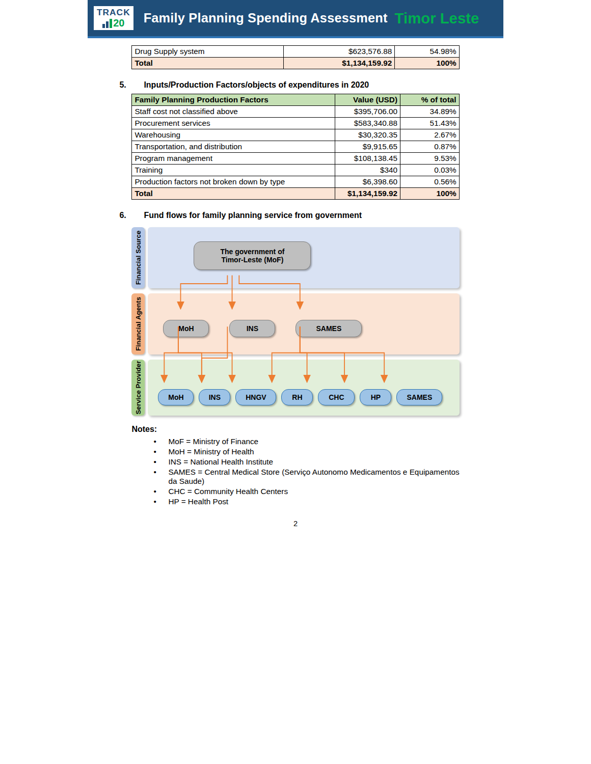TRACK
20
Family Planning Spending Assessment
Timor Leste
| Drug Supply system | $623,576.88 | 54.98% |
| Total | $1,134,159.92 | 100% |
5. Inputs/Production Factors/objects of expenditures in 2020
| Family Planning Production Factors | Value (USD) | % of total |
| --- | --- | --- |
| Staff cost not classified above | $395,706.00 | 34.89% |
| Procurement services | $583,340.88 | 51.43% |
| Warehousing | $30,320.35 | 2.67% |
| Transportation, and distribution | $9,915.65 | 0.87% |
| Program management | $108,138.45 | 9.53% |
| Training | $340 | 0.03% |
| Production factors not broken down by type | $6,398.60 | 0.56% |
| Total | $1,134,159.92 | 100% |
6. Fund flows for family planning service from government
Financial Source
The government of
Timor-Leste (MoF)
Financial Agents
MoH
INS
SAMES
Service Provider
MoH
INS
HNGV
RH
CHC
HP
SAMES
Notes:
MoF = Ministry of Finance
MoH = Ministry of Health
INS = National Health Institute
SAMES = Central Medical Store (Serviço Autonomo Medicamentos e Equipamentos da Saude)
CHC = Community Health Centers
HP = Health Post
2